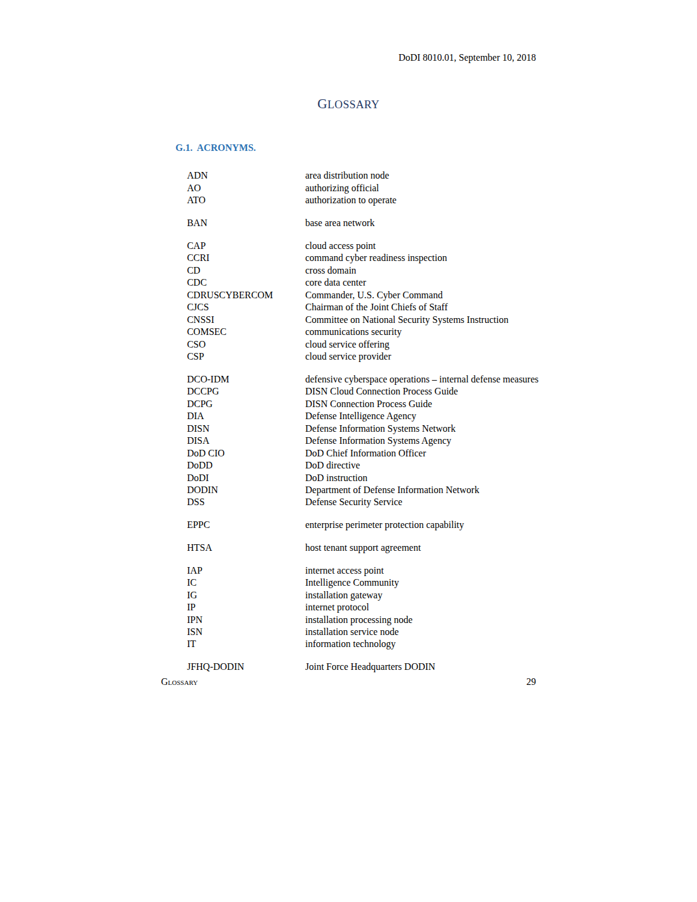DoDI 8010.01, September 10, 2018
GLOSSARY
G.1. ACRONYMS.
| ADN | area distribution node |
| AO | authorizing official |
| ATO | authorization to operate |
| BAN | base area network |
| CAP | cloud access point |
| CCRI | command cyber readiness inspection |
| CD | cross domain |
| CDC | core data center |
| CDRUSCYBERCOM | Commander, U.S. Cyber Command |
| CJCS | Chairman of the Joint Chiefs of Staff |
| CNSSI | Committee on National Security Systems Instruction |
| COMSEC | communications security |
| CSO | cloud service offering |
| CSP | cloud service provider |
| DCO-IDM | defensive cyberspace operations – internal defense measures |
| DCCPG | DISN Cloud Connection Process Guide |
| DCPG | DISN Connection Process Guide |
| DIA | Defense Intelligence Agency |
| DISN | Defense Information Systems Network |
| DISA | Defense Information Systems Agency |
| DoD CIO | DoD Chief Information Officer |
| DoDD | DoD directive |
| DoDI | DoD instruction |
| DODIN | Department of Defense Information Network |
| DSS | Defense Security Service |
| EPPC | enterprise perimeter protection capability |
| HTSA | host tenant support agreement |
| IAP | internet access point |
| IC | Intelligence Community |
| IG | installation gateway |
| IP | internet protocol |
| IPN | installation processing node |
| ISN | installation service node |
| IT | information technology |
| JFHQ-DODIN | Joint Force Headquarters DODIN |
Glossary 29